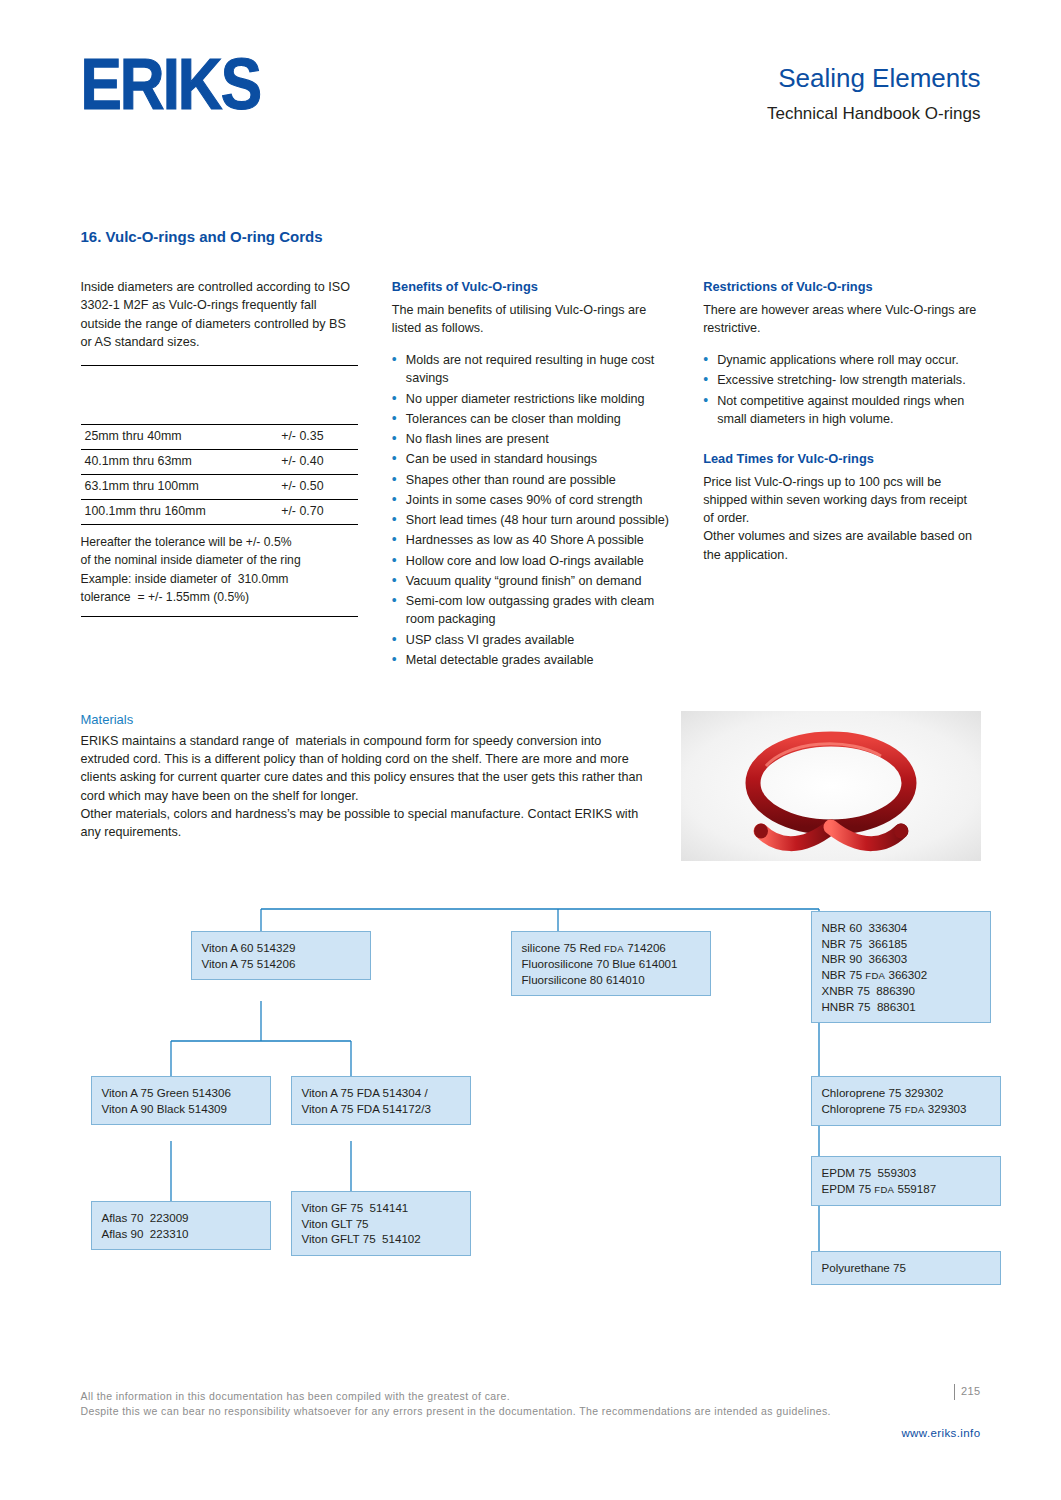ERIKS
Sealing Elements
Technical Handbook O-rings
16. Vulc-O-rings and O-ring Cords
Inside diameters are controlled according to ISO 3302-1 M2F as Vulc-O-rings frequently fall outside the range of diameters controlled by BS or AS standard sizes.
| 25mm thru 40mm | +/- 0.35 |
| 40.1mm thru 63mm | +/- 0.40 |
| 63.1mm thru 100mm | +/- 0.50 |
| 100.1mm thru 160mm | +/- 0.70 |
Hereafter the tolerance will be +/- 0.5%
of the nominal inside diameter of the ring
Example: inside diameter of 310.0mm
tolerance = +/- 1.55mm (0.5%)
Benefits of Vulc-O-rings
The main benefits of utilising Vulc-O-rings are listed as follows.
Molds are not required resulting in huge cost savings
No upper diameter restrictions like molding
Tolerances can be closer than molding
No flash lines are present
Can be used in standard housings
Shapes other than round are possible
Joints in some cases 90% of cord strength
Short lead times (48 hour turn around possible)
Hardnesses as low as 40 Shore A possible
Hollow core and low load O-rings available
Vacuum quality “ground finish” on demand
Semi-com low outgassing grades with cleam room packaging
USP class VI grades available
Metal detectable grades available
Restrictions of Vulc-O-rings
There are however areas where Vulc-O-rings are restrictive.
Dynamic applications where roll may occur.
Excessive stretching- low strength materials.
Not competitive against moulded rings when small diameters in high volume.
Lead Times for Vulc-O-rings
Price list Vulc-O-rings up to 100 pcs will be shipped within seven working days from receipt of order.
Other volumes and sizes are available based on the application.
Materials
ERIKS maintains a standard range of materials in compound form for speedy conversion into extruded cord. This is a different policy than of holding cord on the shelf. There are more and more clients asking for current quarter cure dates and this policy ensures that the user gets this rather than cord which may have been on the shelf for longer.
Other materials, colors and hardness’s may be possible to special manufacture. Contact ERIKS with any requirements.
Viton A 60 514329
Viton A 75 514206
silicone 75 Red FDA 714206
Fluorosilicone 70 Blue 614001
Fluorsilicone 80 614010
NBR 60 336304
NBR 75 366185
NBR 90 366303
NBR 75 FDA 366302
XNBR 75 886390
HNBR 75 886301
Viton A 75 Green 514306
Viton A 90 Black 514309
Viton A 75 FDA 514304 /
Viton A 75 FDA 514172/3
Chloroprene 75 329302
Chloroprene 75 FDA 329303
Aflas 70 223009
Aflas 90 223310
Viton GF 75 514141
Viton GLT 75
Viton GFLT 75 514102
EPDM 75 559303
EPDM 75 FDA 559187
Polyurethane 75
215
All the information in this documentation has been compiled with the greatest of care.
Despite this we can bear no responsibility whatsoever for any errors present in the documentation. The recommendations are intended as guidelines.
www.eriks.info